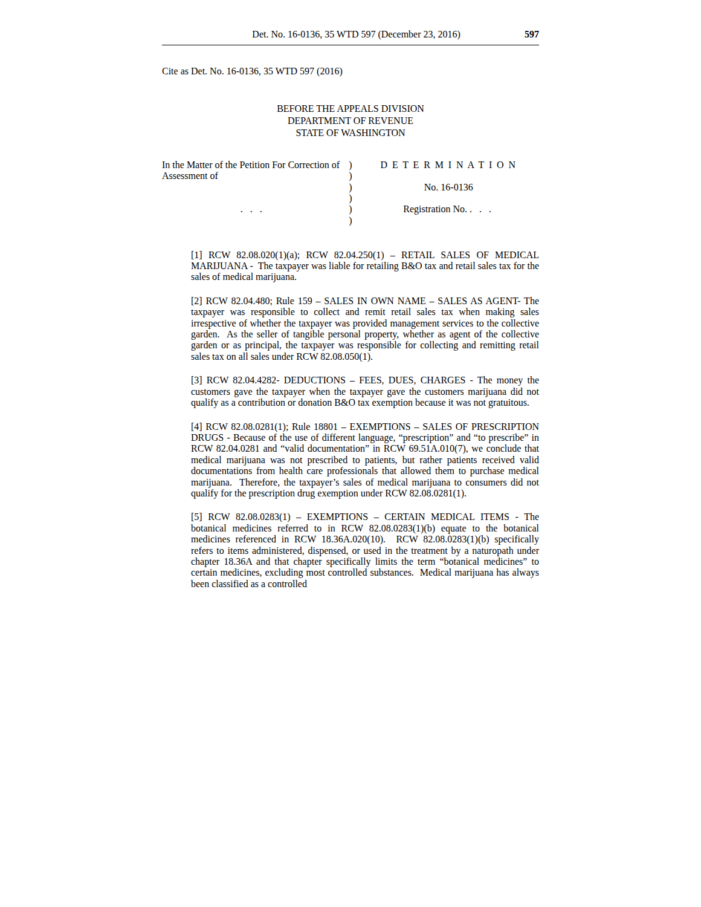Det. No. 16-0136, 35 WTD 597 (December 23, 2016) 597
Cite as Det. No. 16-0136, 35 WTD 597 (2016)
BEFORE THE APPEALS DIVISION
DEPARTMENT OF REVENUE
STATE OF WASHINGTON
| In the Matter of the Petition For Correction of Assessment of | ) ) | D E T E R M I N A T I O N |
| | ) | No. 16-0136 |
| | ) | |
| . . . | ) | Registration No. . . . |
| | ) | |
[1] RCW 82.08.020(1)(a); RCW 82.04.250(1) – RETAIL SALES OF MEDICAL MARIJUANA - The taxpayer was liable for retailing B&O tax and retail sales tax for the sales of medical marijuana.
[2] RCW 82.04.480; Rule 159 – SALES IN OWN NAME – SALES AS AGENT- The taxpayer was responsible to collect and remit retail sales tax when making sales irrespective of whether the taxpayer was provided management services to the collective garden. As the seller of tangible personal property, whether as agent of the collective garden or as principal, the taxpayer was responsible for collecting and remitting retail sales tax on all sales under RCW 82.08.050(1).
[3] RCW 82.04.4282- DEDUCTIONS – FEES, DUES, CHARGES - The money the customers gave the taxpayer when the taxpayer gave the customers marijuana did not qualify as a contribution or donation B&O tax exemption because it was not gratuitous.
[4] RCW 82.08.0281(1); Rule 18801 – EXEMPTIONS – SALES OF PRESCRIPTION DRUGS - Because of the use of different language, “prescription” and “to prescribe” in RCW 82.04.0281 and “valid documentation” in RCW 69.51A.010(7), we conclude that medical marijuana was not prescribed to patients, but rather patients received valid documentations from health care professionals that allowed them to purchase medical marijuana. Therefore, the taxpayer’s sales of medical marijuana to consumers did not qualify for the prescription drug exemption under RCW 82.08.0281(1).
[5] RCW 82.08.0283(1) – EXEMPTIONS – CERTAIN MEDICAL ITEMS - The botanical medicines referred to in RCW 82.08.0283(1)(b) equate to the botanical medicines referenced in RCW 18.36A.020(10). RCW 82.08.0283(1)(b) specifically refers to items administered, dispensed, or used in the treatment by a naturopath under chapter 18.36A and that chapter specifically limits the term “botanical medicines” to certain medicines, excluding most controlled substances. Medical marijuana has always been classified as a controlled